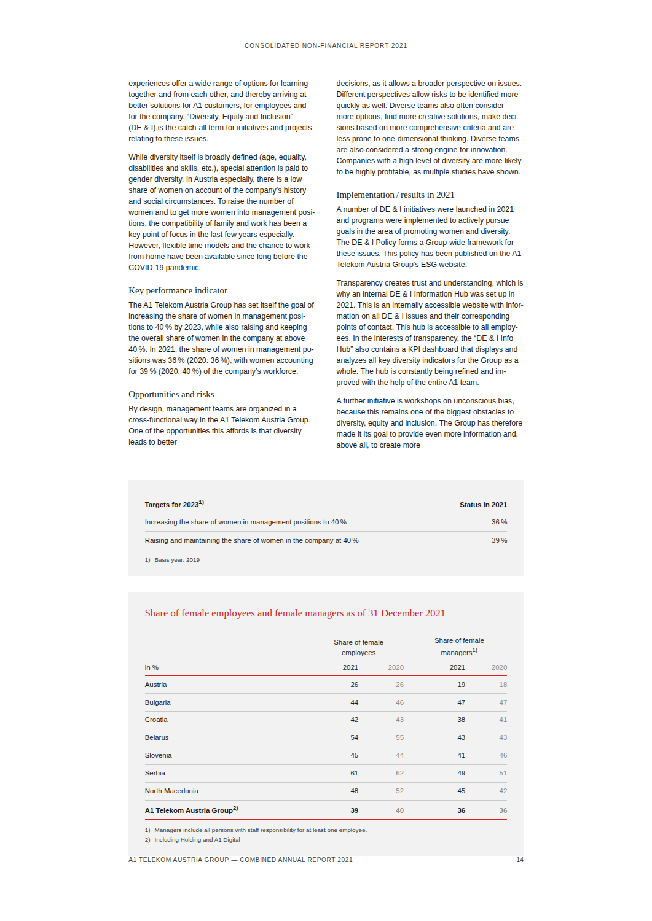Consolidated Non-Financial Report 2021
experiences offer a wide range of options for learning together and from each other, and thereby arriving at better solutions for A1 customers, for employees and for the company. “Diversity, Equity and Inclusion” (DE & I) is the catch-all term for initiatives and projects relating to these issues.
While diversity itself is broadly defined (age, equality, disabilities and skills, etc.), special attention is paid to gender diversity. In Austria especially, there is a low share of women on account of the company’s history and social circumstances. To raise the number of women and to get more women into management positions, the compatibility of family and work has been a key point of focus in the last few years especially. However, flexible time models and the chance to work from home have been available since long before the COVID-19 pandemic.
Key performance indicator
The A1 Telekom Austria Group has set itself the goal of increasing the share of women in management positions to 40 % by 2023, while also raising and keeping the overall share of women in the company at above 40 %. In 2021, the share of women in management positions was 36 % (2020: 36 %), with women accounting for 39 % (2020: 40 %) of the company’s workforce.
Opportunities and risks
By design, management teams are organized in a cross-functional way in the A1 Telekom Austria Group. One of the opportunities this affords is that diversity leads to better
decisions, as it allows a broader perspective on issues. Different perspectives allow risks to be identified more quickly as well. Diverse teams also often consider more options, find more creative solutions, make decisions based on more comprehensive criteria and are less prone to one-dimensional thinking. Diverse teams are also considered a strong engine for innovation. Companies with a high level of diversity are more likely to be highly profitable, as multiple studies have shown.
Implementation / results in 2021
A number of DE & I initiatives were launched in 2021 and programs were implemented to actively pursue goals in the area of promoting women and diversity. The DE & I Policy forms a Group-wide framework for these issues. This policy has been published on the A1 Telekom Austria Group’s ESG website.
Transparency creates trust and understanding, which is why an internal DE & I Information Hub was set up in 2021. This is an internally accessible website with information on all DE & I issues and their corresponding points of contact. This hub is accessible to all employees. In the interests of transparency, the “DE & I Info Hub” also contains a KPI dashboard that displays and analyzes all key diversity indicators for the Group as a whole. The hub is constantly being refined and improved with the help of the entire A1 team.
A further initiative is workshops on unconscious bias, because this remains one of the biggest obstacles to diversity, equity and inclusion. The Group has therefore made it its goal to provide even more information and, above all, to create more
| Targets for 2023 1) | Status in 2021 |
| --- | --- |
| Increasing the share of women in management positions to 40 % | 36 % |
| Raising and maintaining the share of women in the company at 40 % | 39 % |
1) Basis year: 2019
Share of female employees and female managers as of 31 December 2021
| | Share of female employees | Share of female managers 1) |
| --- | --- | --- |
| in % | 2021 | 2020 | 2021 | 2020 |
| Austria | 26 | 26 | 19 | 18 |
| Bulgaria | 44 | 46 | 47 | 47 |
| Croatia | 42 | 43 | 38 | 41 |
| Belarus | 54 | 55 | 43 | 43 |
| Slovenia | 45 | 44 | 41 | 46 |
| Serbia | 61 | 62 | 49 | 51 |
| North Macedonia | 48 | 52 | 45 | 42 |
| A1 Telekom Austria Group 2) | 39 | 40 | 36 | 36 |
1) Managers include all persons with staff responsibility for at least one employee.
2) Including Holding and A1 Digital
A1 Telekom Austria Group — Combined Annual Report 2021
14